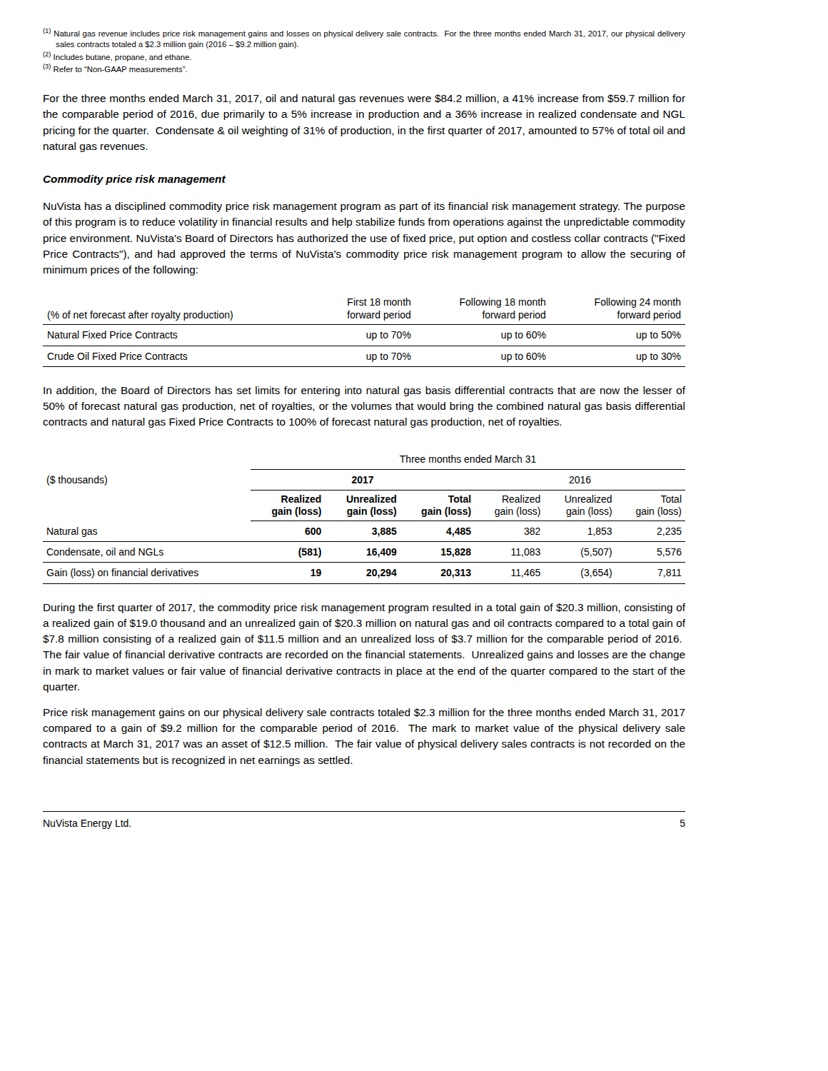(1) Natural gas revenue includes price risk management gains and losses on physical delivery sale contracts. For the three months ended March 31, 2017, our physical delivery sales contracts totaled a $2.3 million gain (2016 – $9.2 million gain).
(2) Includes butane, propane, and ethane.
(3) Refer to “Non-GAAP measurements”.
For the three months ended March 31, 2017, oil and natural gas revenues were $84.2 million, a 41% increase from $59.7 million for the comparable period of 2016, due primarily to a 5% increase in production and a 36% increase in realized condensate and NGL pricing for the quarter. Condensate & oil weighting of 31% of production, in the first quarter of 2017, amounted to 57% of total oil and natural gas revenues.
Commodity price risk management
NuVista has a disciplined commodity price risk management program as part of its financial risk management strategy. The purpose of this program is to reduce volatility in financial results and help stabilize funds from operations against the unpredictable commodity price environment. NuVista's Board of Directors has authorized the use of fixed price, put option and costless collar contracts ("Fixed Price Contracts"), and had approved the terms of NuVista's commodity price risk management program to allow the securing of minimum prices of the following:
| (% of net forecast after royalty production) | First 18 month forward period | Following 18 month forward period | Following 24 month forward period |
| --- | --- | --- | --- |
| Natural Fixed Price Contracts | up to 70% | up to 60% | up to 50% |
| Crude Oil Fixed Price Contracts | up to 70% | up to 60% | up to 30% |
In addition, the Board of Directors has set limits for entering into natural gas basis differential contracts that are now the lesser of 50% of forecast natural gas production, net of royalties, or the volumes that would bring the combined natural gas basis differential contracts and natural gas Fixed Price Contracts to 100% of forecast natural gas production, net of royalties.
| | Three months ended March 31 |
| --- | --- |
| ($ thousands) | 2017 | 2016 |
| | Realized gain (loss) | Unrealized gain (loss) | Total gain (loss) | Realized gain (loss) | Unrealized gain (loss) | Total gain (loss) |
| Natural gas | 600 | 3,885 | 4,485 | 382 | 1,853 | 2,235 |
| Condensate, oil and NGLs | (581) | 16,409 | 15,828 | 11,083 | (5,507) | 5,576 |
| Gain (loss) on financial derivatives | 19 | 20,294 | 20,313 | 11,465 | (3,654) | 7,811 |
During the first quarter of 2017, the commodity price risk management program resulted in a total gain of $20.3 million, consisting of a realized gain of $19.0 thousand and an unrealized gain of $20.3 million on natural gas and oil contracts compared to a total gain of $7.8 million consisting of a realized gain of $11.5 million and an unrealized loss of $3.7 million for the comparable period of 2016. The fair value of financial derivative contracts are recorded on the financial statements. Unrealized gains and losses are the change in mark to market values or fair value of financial derivative contracts in place at the end of the quarter compared to the start of the quarter.
Price risk management gains on our physical delivery sale contracts totaled $2.3 million for the three months ended March 31, 2017 compared to a gain of $9.2 million for the comparable period of 2016. The mark to market value of the physical delivery sale contracts at March 31, 2017 was an asset of $12.5 million. The fair value of physical delivery sales contracts is not recorded on the financial statements but is recognized in net earnings as settled.
NuVista Energy Ltd. 5